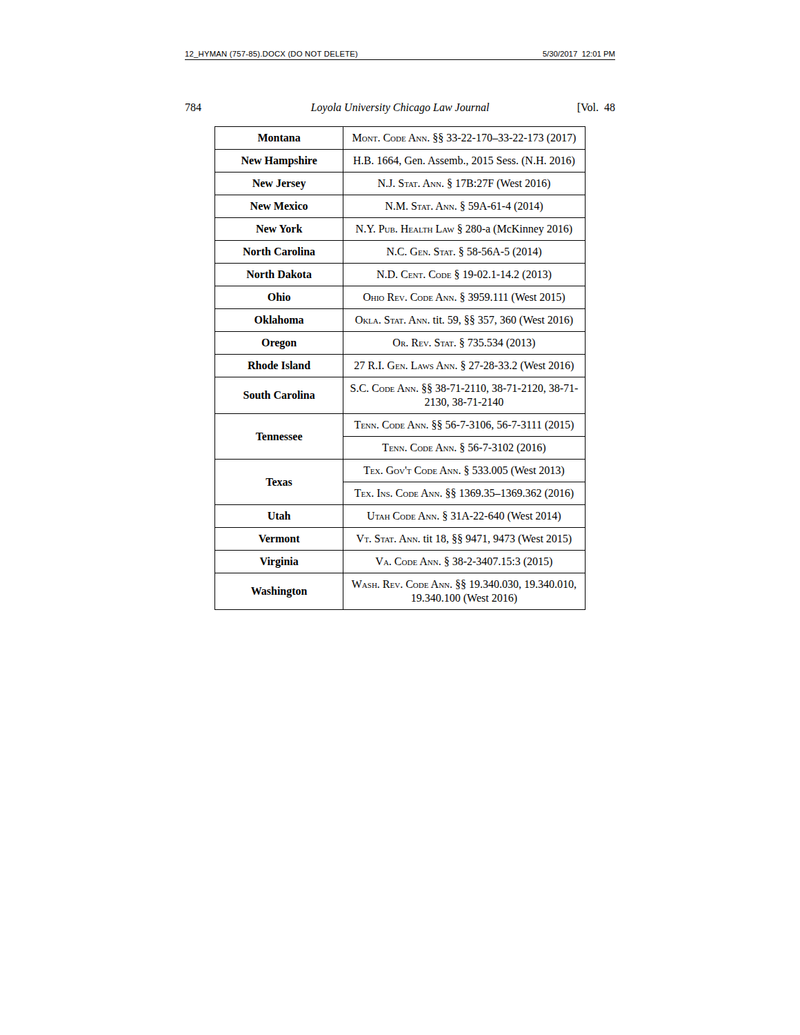12_HYMAN (757-85).DOCX (DO NOT DELETE)
5/30/2017 12:01 PM
784
Loyola University Chicago Law Journal
[Vol. 48
| Montana | Mont. Code Ann. §§ 33-22-170–33-22-173 (2017) |
| New Hampshire | H.B. 1664, Gen. Assemb., 2015 Sess. (N.H. 2016) |
| New Jersey | N.J. Stat. Ann. § 17B:27F (West 2016) |
| New Mexico | N.M. Stat. Ann. § 59A-61-4 (2014) |
| New York | N.Y. Pub. Health Law § 280-a (McKinney 2016) |
| North Carolina | N.C. Gen. Stat. § 58-56A-5 (2014) |
| North Dakota | N.D. Cent. Code § 19-02.1-14.2 (2013) |
| Ohio | Ohio Rev. Code Ann. § 3959.111 (West 2015) |
| Oklahoma | Okla. Stat. Ann. tit. 59, §§ 357, 360 (West 2016) |
| Oregon | Or. Rev. Stat. § 735.534 (2013) |
| Rhode Island | 27 R.I. Gen. Laws Ann. § 27-28-33.2 (West 2016) |
| South Carolina | S.C. Code Ann. §§ 38-71-2110, 38-71-2120, 38-71-2130, 38-71-2140 |
| Tennessee | Tenn. Code Ann. §§ 56-7-3106, 56-7-3111 (2015) |
| Tenn. Code Ann. § 56-7-3102 (2016) |
| Texas | Tex. Gov't Code Ann. § 533.005 (West 2013) |
| Tex. Ins. Code Ann. §§ 1369.35–1369.362 (2016) |
| Utah | Utah Code Ann. § 31A-22-640 (West 2014) |
| Vermont | Vt. Stat. Ann. tit 18, §§ 9471, 9473 (West 2015) |
| Virginia | Va. Code Ann. § 38-2-3407.15:3 (2015) |
| Washington | Wash. Rev. Code Ann. §§ 19.340.030, 19.340.010, 19.340.100 (West 2016) |